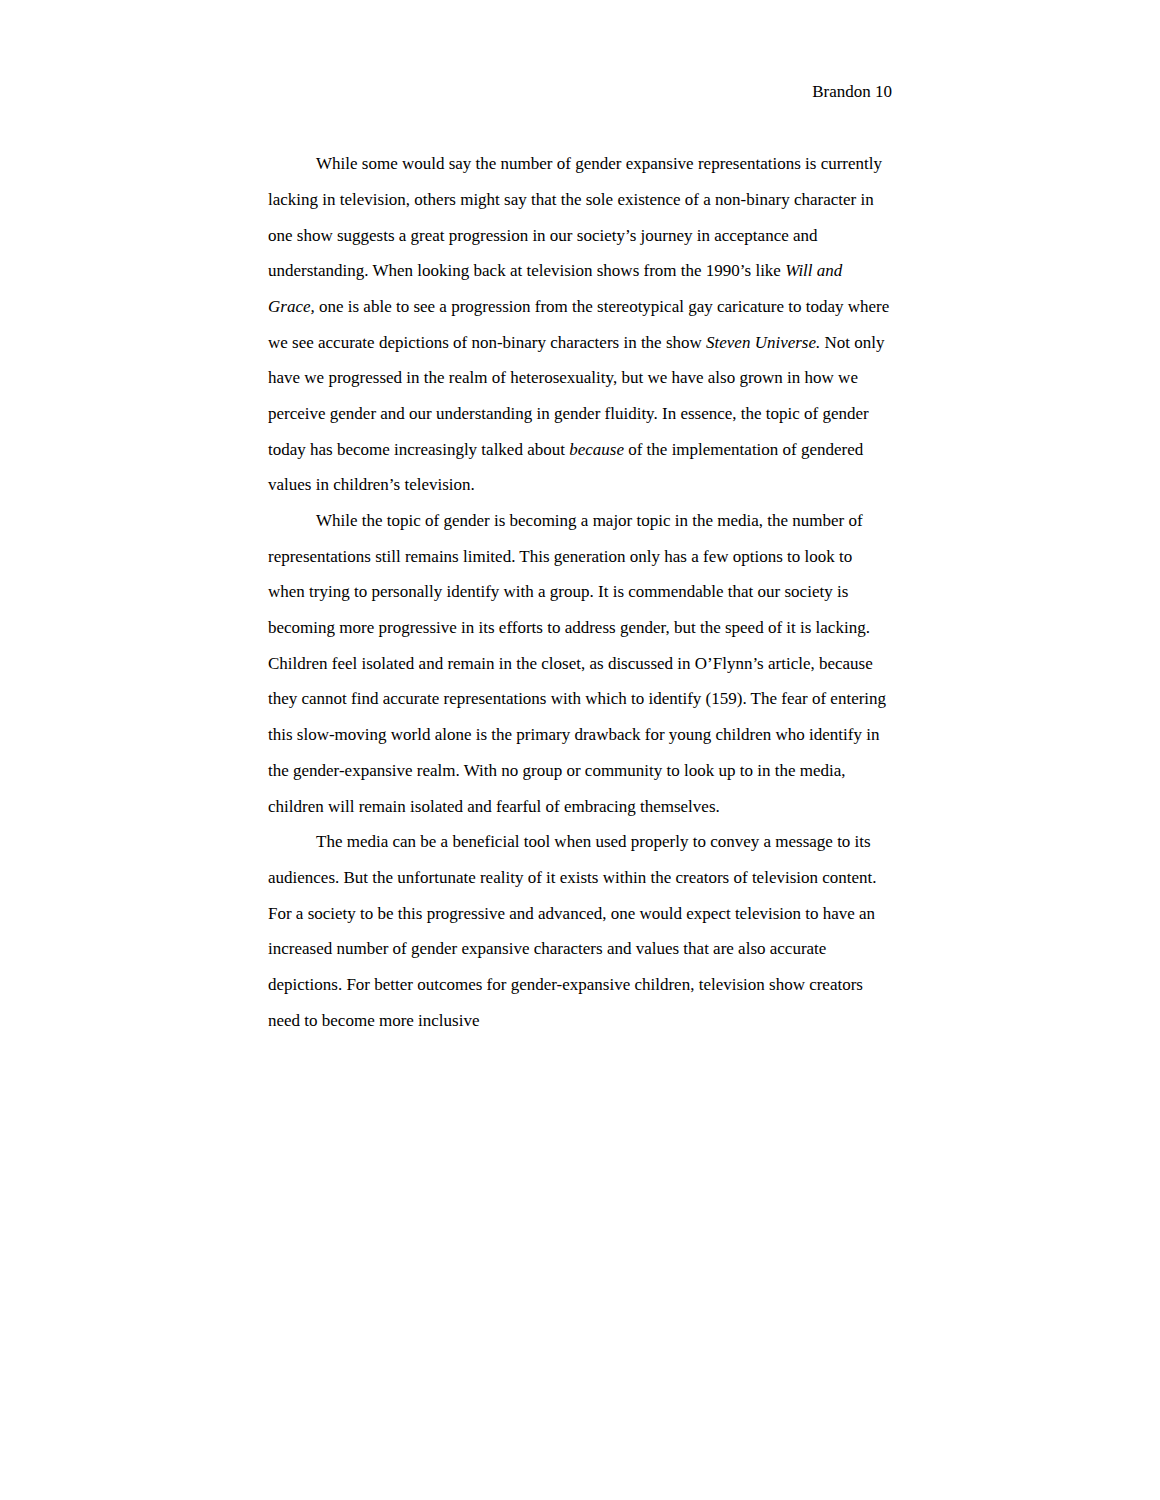Brandon 10
While some would say the number of gender expansive representations is currently lacking in television, others might say that the sole existence of a non-binary character in one show suggests a great progression in our society’s journey in acceptance and understanding. When looking back at television shows from the 1990’s like Will and Grace, one is able to see a progression from the stereotypical gay caricature to today where we see accurate depictions of non-binary characters in the show Steven Universe. Not only have we progressed in the realm of heterosexuality, but we have also grown in how we perceive gender and our understanding in gender fluidity. In essence, the topic of gender today has become increasingly talked about because of the implementation of gendered values in children’s television.
While the topic of gender is becoming a major topic in the media, the number of representations still remains limited. This generation only has a few options to look to when trying to personally identify with a group. It is commendable that our society is becoming more progressive in its efforts to address gender, but the speed of it is lacking. Children feel isolated and remain in the closet, as discussed in O’Flynn’s article, because they cannot find accurate representations with which to identify (159). The fear of entering this slow-moving world alone is the primary drawback for young children who identify in the gender-expansive realm. With no group or community to look up to in the media, children will remain isolated and fearful of embracing themselves.
The media can be a beneficial tool when used properly to convey a message to its audiences. But the unfortunate reality of it exists within the creators of television content. For a society to be this progressive and advanced, one would expect television to have an increased number of gender expansive characters and values that are also accurate depictions. For better outcomes for gender-expansive children, television show creators need to become more inclusive